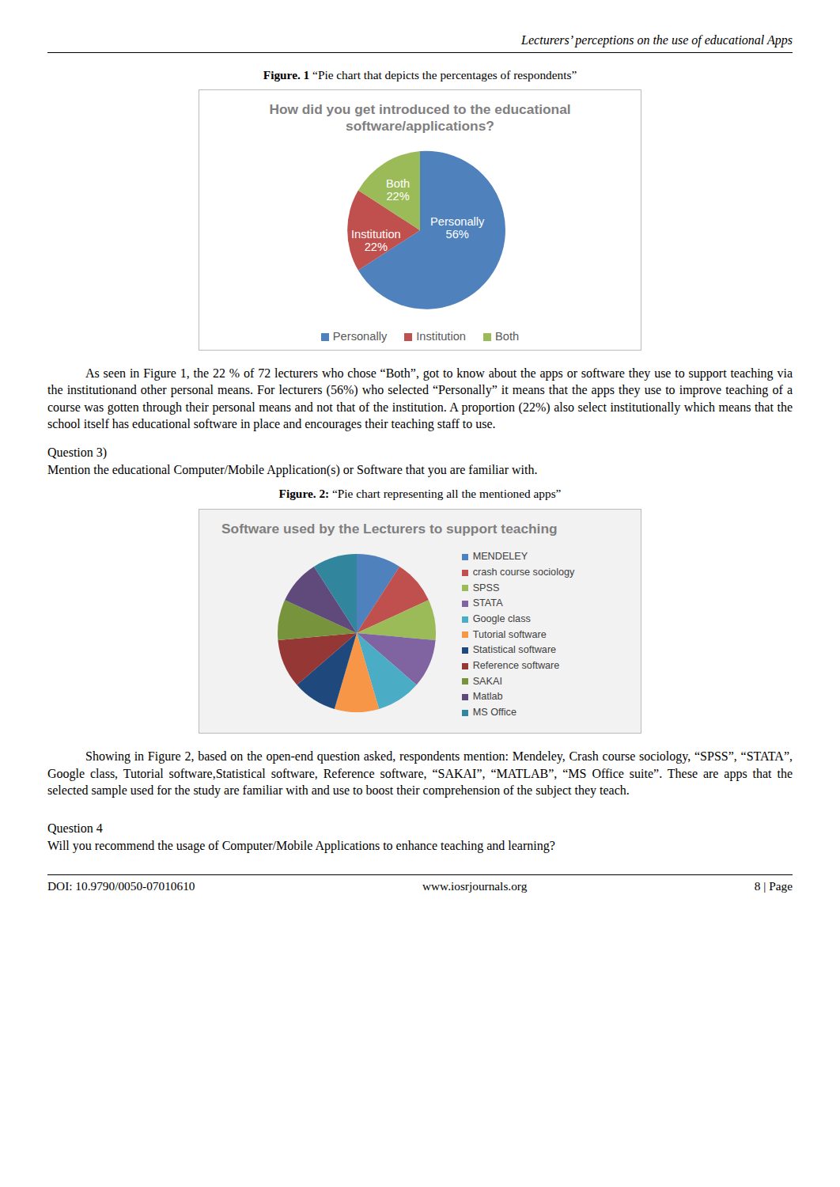Lecturers’ perceptions on the use of educational Apps
Figure. 1 “Pie chart that depicts the percentages of respondents”
How did you get introduced to the educational
software/applications?
Personally
56%
Institution
22%
Both
22%
Personally
Institution
Both
As seen in Figure 1, the 22 % of 72 lecturers who chose “Both”, got to know about the apps or software they use to support teaching via the institutionand other personal means. For lecturers (56%) who selected “Personally” it means that the apps they use to improve teaching of a course was gotten through their personal means and not that of the institution. A proportion (22%) also select institutionally which means that the school itself has educational software in place and encourages their teaching staff to use.
Question 3)
Mention the educational Computer/Mobile Application(s) or Software that you are familiar with.
Figure. 2: “Pie chart representing all the mentioned apps”
Software used by the Lecturers to support teaching
MENDELEY
crash course sociology
SPSS
STATA
Google class
Tutorial software
Statistical software
Reference software
SAKAI
Matlab
MS Office
Showing in Figure 2, based on the open-end question asked, respondents mention: Mendeley, Crash course sociology, “SPSS”, “STATA”, Google class, Tutorial software,Statistical software, Reference software, “SAKAI”, “MATLAB”, “MS Office suite”. These are apps that the selected sample used for the study are familiar with and use to boost their comprehension of the subject they teach.
Question 4
Will you recommend the usage of Computer/Mobile Applications to enhance teaching and learning?
DOI: 10.9790/0050-07010610
www.iosrjournals.org
8 | Page